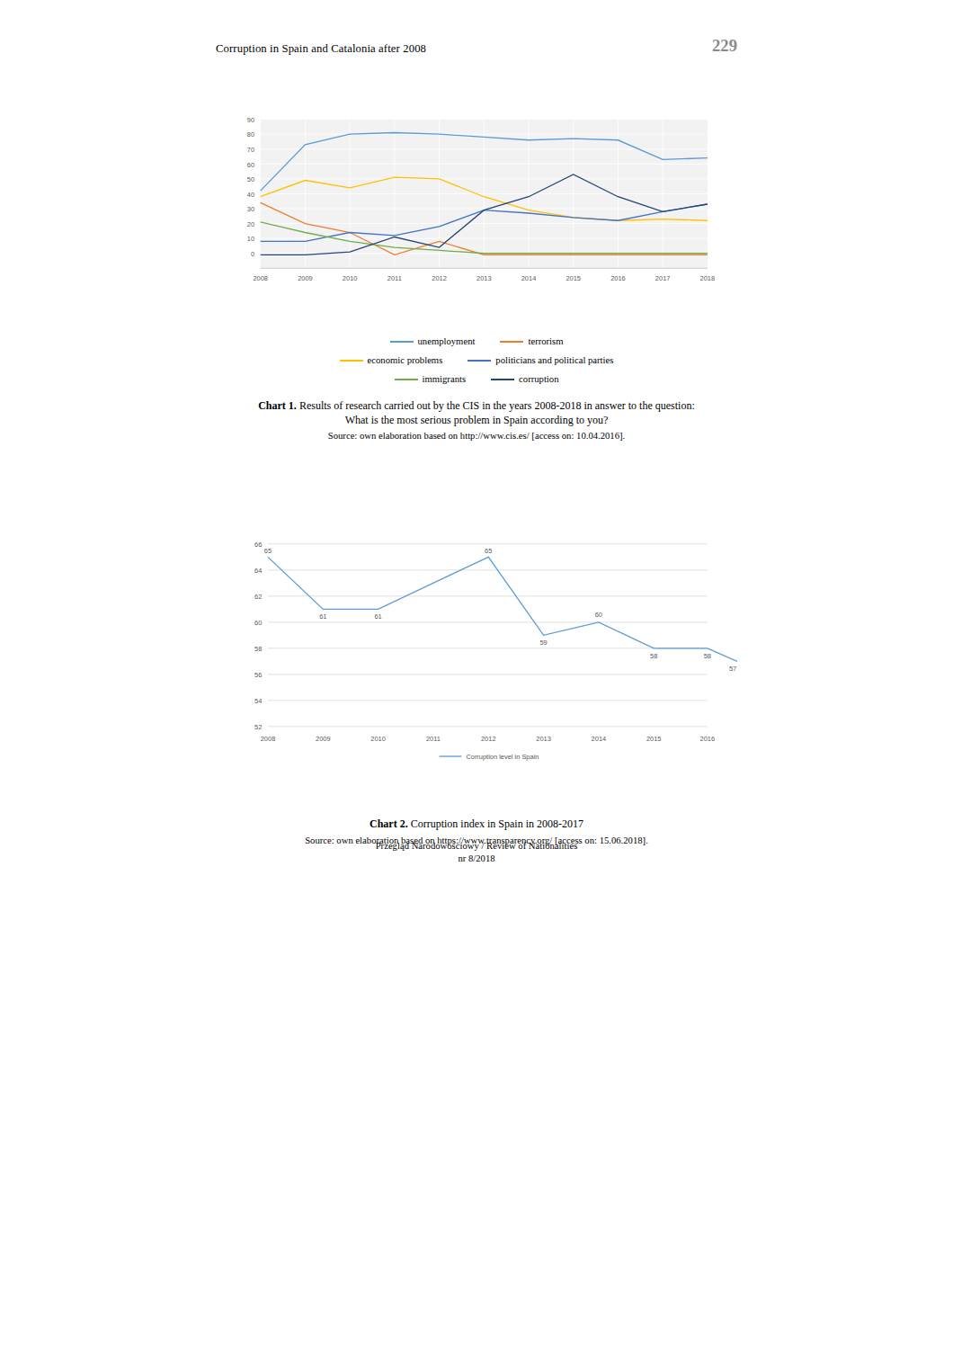Corruption in Spain and Catalonia after 2008
229
90 80 70 60 50 40 30 20 10 0 2008 2009 2010 2011 2012 2013 2014 2015 2016 2017 2018
unemployment
terrorism
economic problems
politicians and political parties
immigrants
corruption
Chart 1. Results of research carried out by the CIS in the years 2008-2018 in answer to the question:
What is the most serious problem in Spain according to you?
Source: own elaboration based on http://www.cis.es/ [access on: 10.04.2016].
66 64 62 60 58 56 54 52 2008 2009 2010 2011 2012 2013 2014 2015 2016 65 61 61 65 59 60 58 58 57 Corruption level in Spain
Chart 2. Corruption index in Spain in 2008-2017
Source: own elaboration based on https://www.transparency.org/ [access on: 15.06.2018].
Przegląd Narodowościowy / Review of Nationalities
nr 8/2018